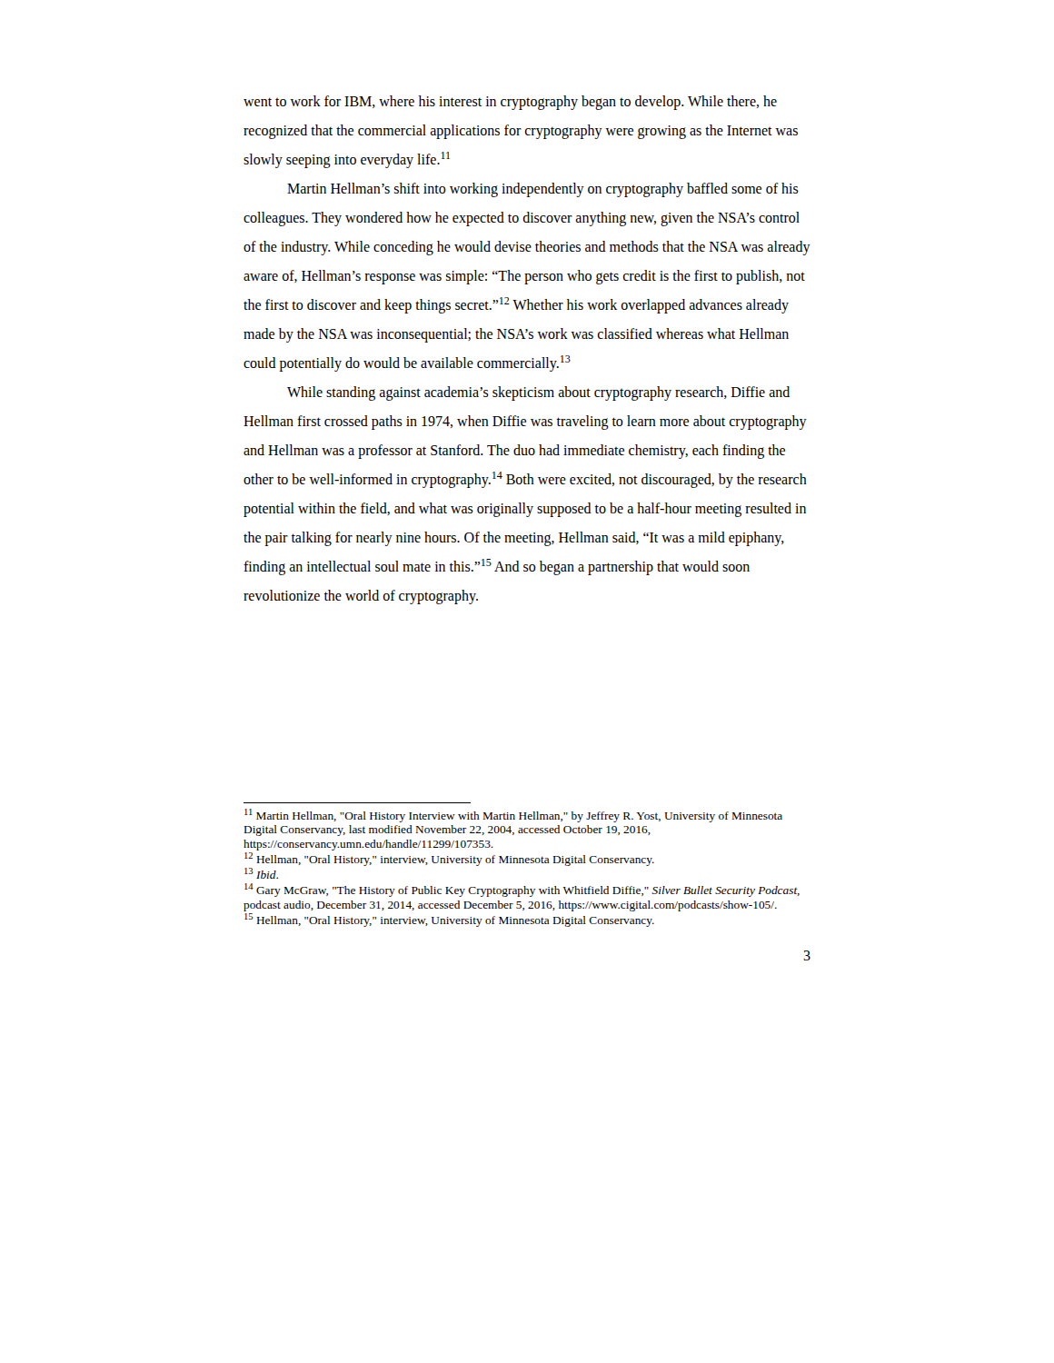went to work for IBM, where his interest in cryptography began to develop. While there, he recognized that the commercial applications for cryptography were growing as the Internet was slowly seeping into everyday life.11
Martin Hellman’s shift into working independently on cryptography baffled some of his colleagues. They wondered how he expected to discover anything new, given the NSA’s control of the industry. While conceding he would devise theories and methods that the NSA was already aware of, Hellman’s response was simple: “The person who gets credit is the first to publish, not the first to discover and keep things secret.”12 Whether his work overlapped advances already made by the NSA was inconsequential; the NSA’s work was classified whereas what Hellman could potentially do would be available commercially.13
While standing against academia’s skepticism about cryptography research, Diffie and Hellman first crossed paths in 1974, when Diffie was traveling to learn more about cryptography and Hellman was a professor at Stanford. The duo had immediate chemistry, each finding the other to be well-informed in cryptography.14 Both were excited, not discouraged, by the research potential within the field, and what was originally supposed to be a half-hour meeting resulted in the pair talking for nearly nine hours. Of the meeting, Hellman said, “It was a mild epiphany, finding an intellectual soul mate in this.”15 And so began a partnership that would soon revolutionize the world of cryptography.
11 Martin Hellman, "Oral History Interview with Martin Hellman," by Jeffrey R. Yost, University of Minnesota Digital Conservancy, last modified November 22, 2004, accessed October 19, 2016, https://conservancy.umn.edu/handle/11299/107353.
12 Hellman, "Oral History," interview, University of Minnesota Digital Conservancy.
13 Ibid.
14 Gary McGraw, "The History of Public Key Cryptography with Whitfield Diffie," Silver Bullet Security Podcast, podcast audio, December 31, 2014, accessed December 5, 2016, https://www.cigital.com/podcasts/show-105/.
15 Hellman, "Oral History," interview, University of Minnesota Digital Conservancy.
3